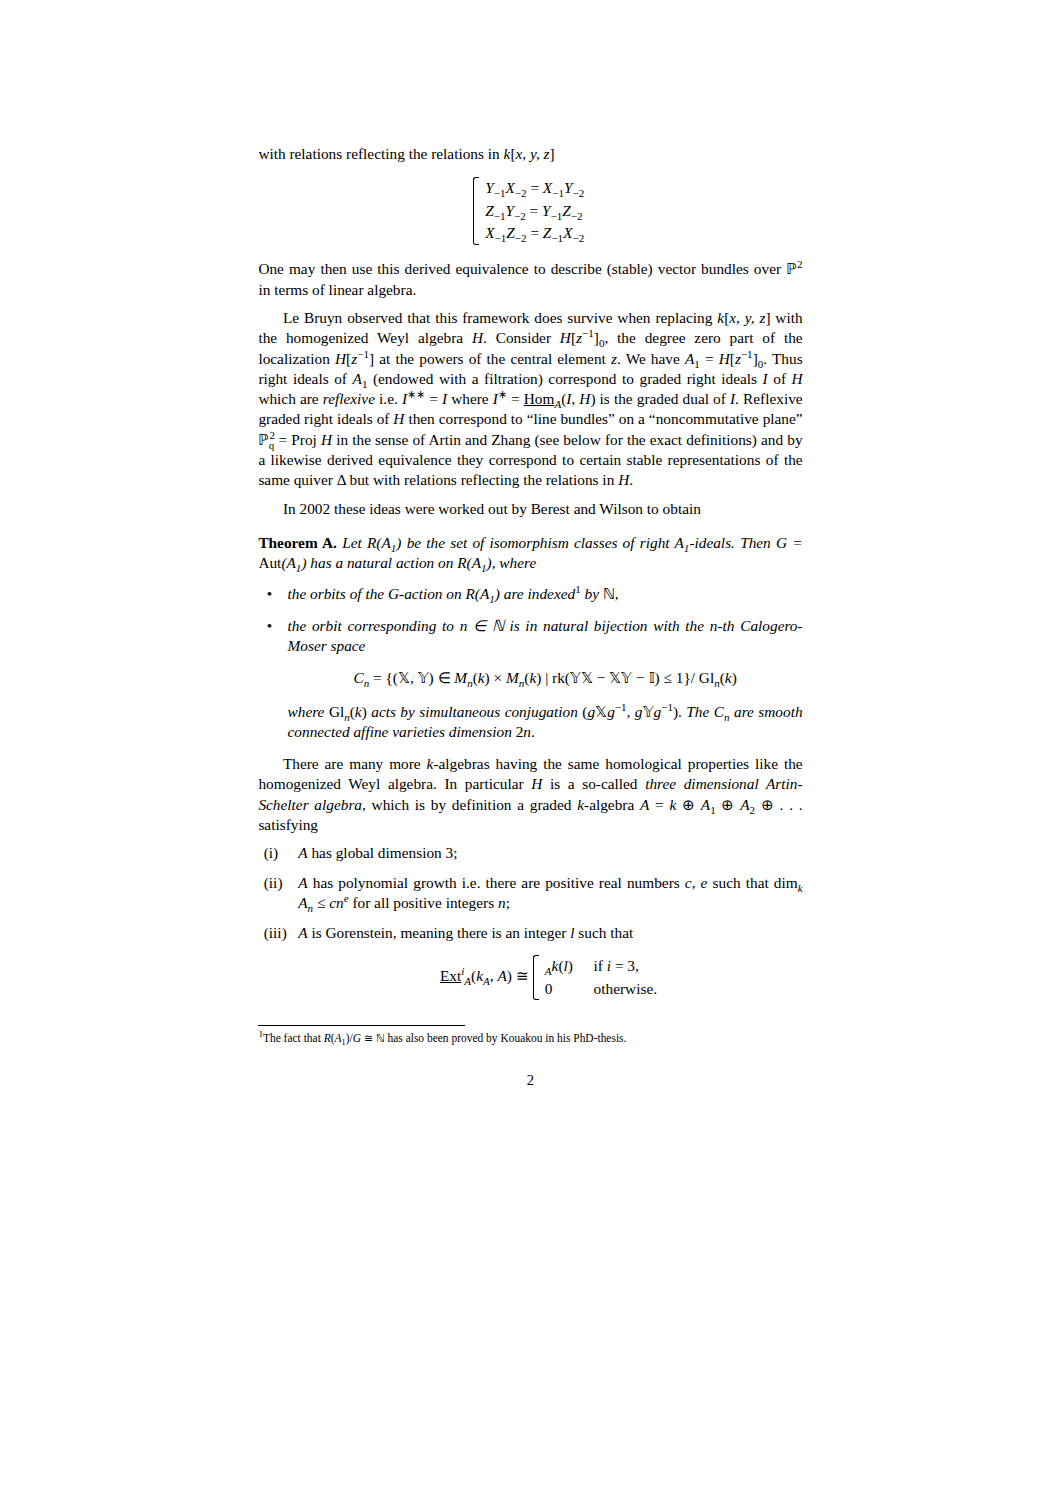with relations reflecting the relations in k[x, y, z]
| Y −1 X −2 = X −1 Y −2 |
| Z −1 Y −2 = Y −1 Z −2 |
| X −1 Z −2 = Z −1 X −2 |
One may then use this derived equivalence to describe (stable) vector bundles over ℙ2 in terms of linear algebra.
Le Bruyn observed that this framework does survive when replacing k[x, y, z] with the homogenized Weyl algebra H. Consider H[z−1]0, the degree zero part of the localization H[z−1] at the powers of the central element z. We have A1 = H[z−1]0. Thus right ideals of A1 (endowed with a filtration) correspond to graded right ideals I of H which are reflexive i.e. I∗∗ = I where I∗ = HomA(I, H) is the graded dual of I. Reflexive graded right ideals of H then correspond to “line bundles” on a “noncommutative plane” ℙ2q = Proj H in the sense of Artin and Zhang (see below for the exact definitions) and by a likewise derived equivalence they correspond to certain stable representations of the same quiver Δ but with relations reflecting the relations in H.
In 2002 these ideas were worked out by Berest and Wilson to obtain
Theorem A. Let R(A1) be the set of isomorphism classes of right A1-ideals. Then G = Aut(A1) has a natural action on R(A1), where
the orbits of the G-action on R(A1) are indexed1 by ℕ,
the orbit corresponding to n ∈ ℕ is in natural bijection with the n-th Calogero-Moser space
Cn = {(𝕏, 𝕐) ∈ Mn(k) × Mn(k) | rk(𝕐𝕏 − 𝕏𝕐 − 𝕀) ≤ 1}/ Gln(k)
where Gln(k) acts by simultaneous conjugation (g 𝕏g−1, g 𝕐g−1). The Cn are smooth connected affine varieties dimension 2n.
There are many more k-algebras having the same homological properties like the homogenized Weyl algebra. In particular H is a so-called three dimensional Artin-Schelter algebra, which is by definition a graded k-algebra A = k ⊕ A1 ⊕ A2 ⊕ . . . satisfying
A has global dimension 3;
A has polynomial growth i.e. there are positive real numbers c, e such that dimk An ≤ cne for all positive integers n;
A is Gorenstein, meaning there is an integer l such that
ExtiA(kA, A) ≅
| A k ( l ) | if i = 3, |
| 0 | otherwise. |
1The fact that R(A1)/G ≅ ℕ has also been proved by Kouakou in his PhD-thesis.
2